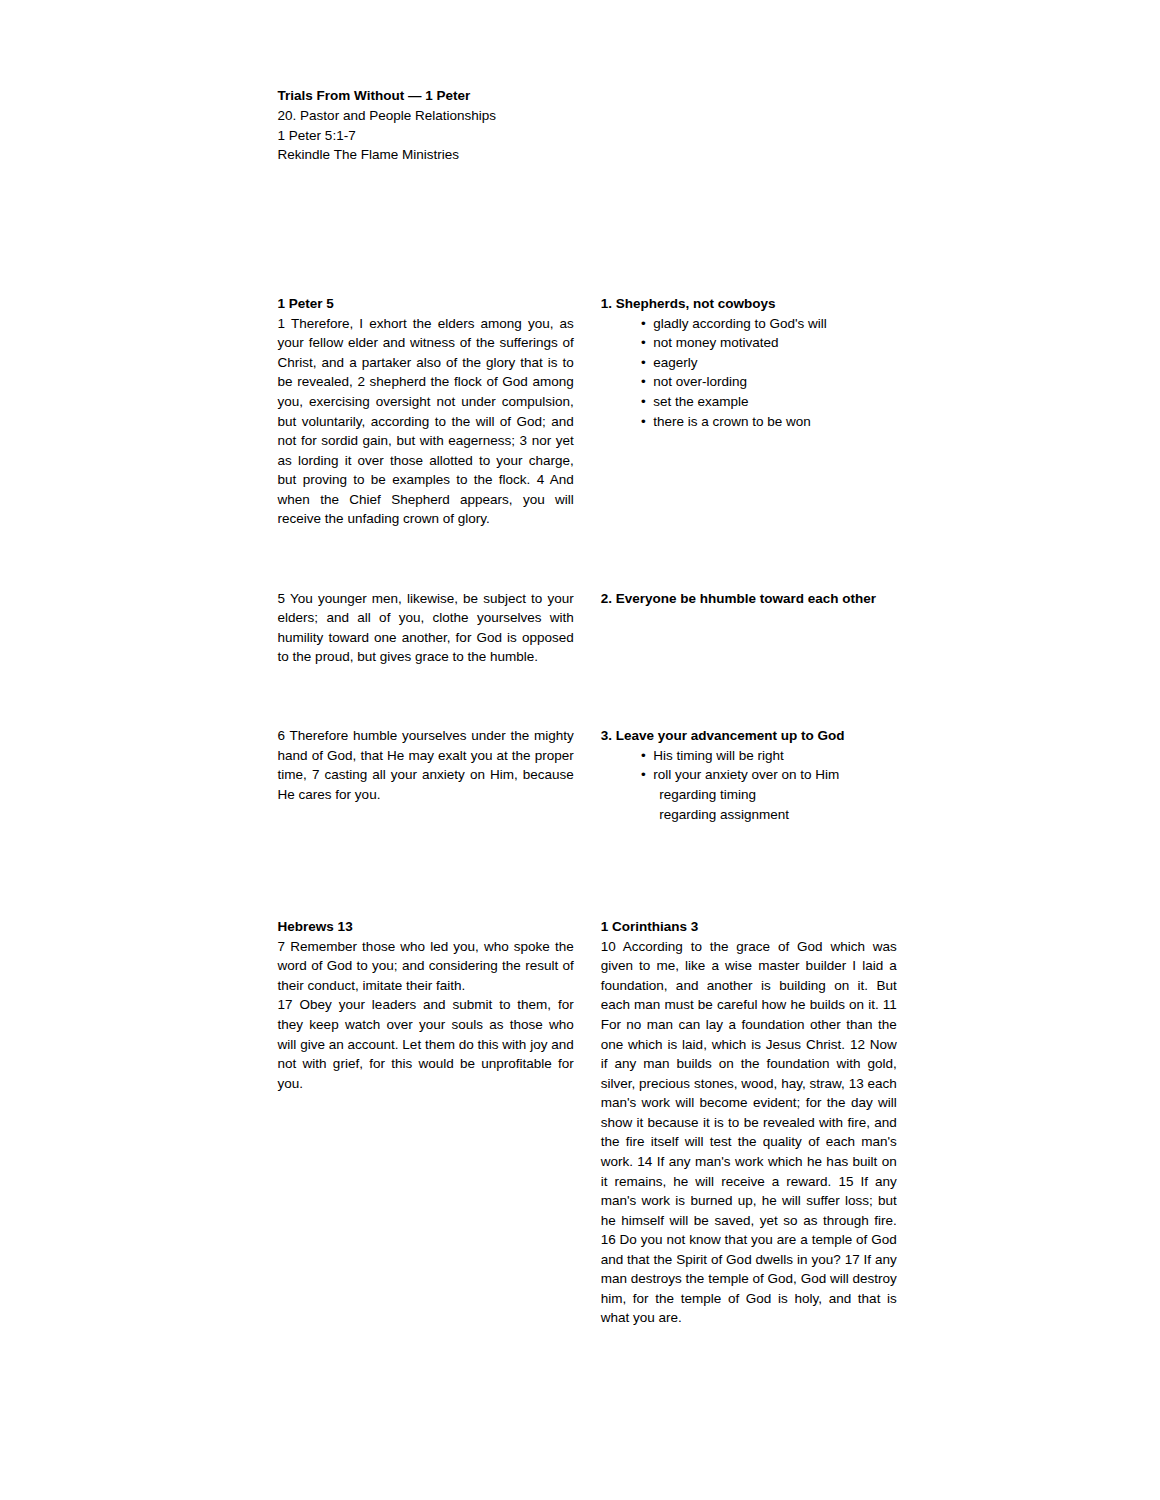Trials From Without — 1 Peter
20. Pastor and People Relationships
1 Peter 5:1-7
Rekindle The Flame Ministries
1 Peter 5 1 Therefore, I exhort the elders among you, as your fellow elder and witness of the sufferings of Christ, and a partaker also of the glory that is to be revealed, 2 shepherd the flock of God among you, exercising oversight not under compulsion, but voluntarily, according to the will of God; and not for sordid gain, but with eagerness; 3 nor yet as lording it over those allotted to your charge, but proving to be examples to the flock. 4 And when the Chief Shepherd appears, you will receive the unfading crown of glory.
1. Shepherds, not cowboys
gladly according to God's will
not money motivated
eagerly
not over-lording
set the example
there is a crown to be won
5 You younger men, likewise, be subject to your elders; and all of you, clothe yourselves with humility toward one another, for God is opposed to the proud, but gives grace to the humble.
2. Everyone be hhumble toward each other
6 Therefore humble yourselves under the mighty hand of God, that He may exalt you at the proper time, 7 casting all your anxiety on Him, because He cares for you.
3. Leave your advancement up to God
His timing will be right
roll your anxiety over on to Him
regarding timing
regarding assignment
Hebrews 13
7 Remember those who led you, who spoke the word of God to you; and considering the result of their conduct, imitate their faith.
17 Obey your leaders and submit to them, for they keep watch over your souls as those who will give an account. Let them do this with joy and not with grief, for this would be unprofitable for you.
1 Corinthians 3
10 According to the grace of God which was given to me, like a wise master builder I laid a foundation, and another is building on it. But each man must be careful how he builds on it. 11 For no man can lay a foundation other than the one which is laid, which is Jesus Christ. 12 Now if any man builds on the foundation with gold, silver, precious stones, wood, hay, straw, 13 each man's work will become evident; for the day will show it because it is to be revealed with fire, and the fire itself will test the quality of each man's work. 14 If any man's work which he has built on it remains, he will receive a reward. 15 If any man's work is burned up, he will suffer loss; but he himself will be saved, yet so as through fire. 16 Do you not know that you are a temple of God and that the Spirit of God dwells in you? 17 If any man destroys the temple of God, God will destroy him, for the temple of God is holy, and that is what you are.